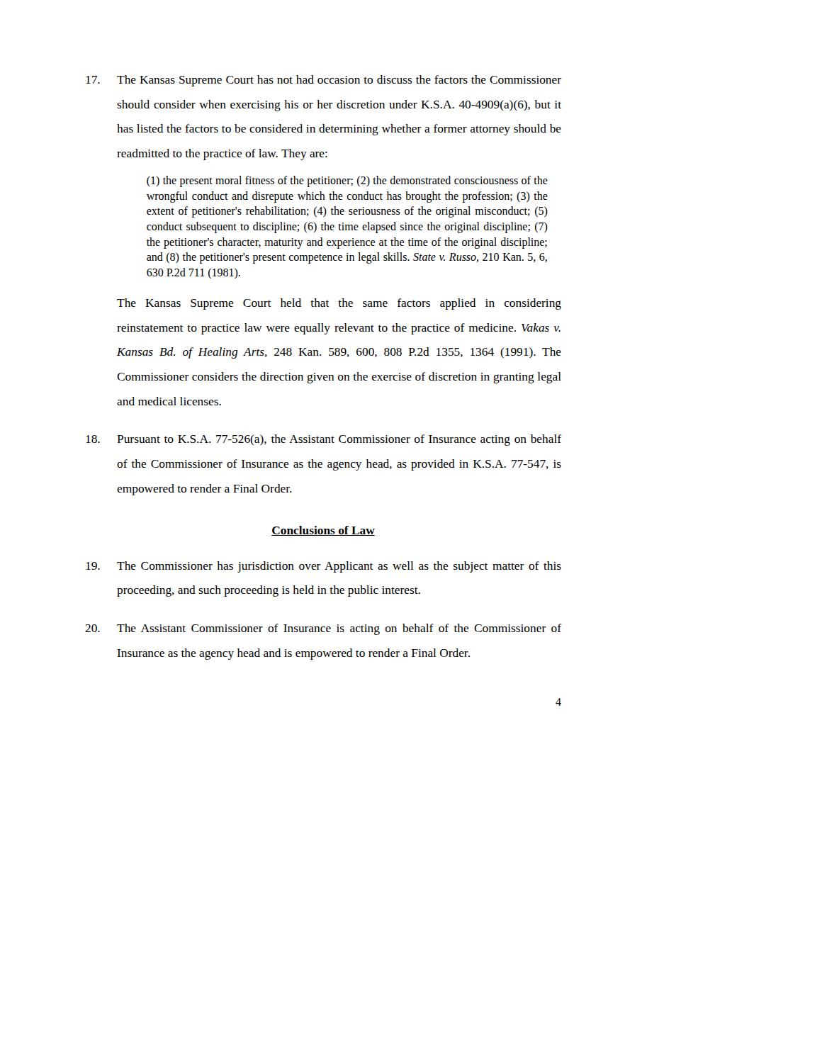17. The Kansas Supreme Court has not had occasion to discuss the factors the Commissioner should consider when exercising his or her discretion under K.S.A. 40-4909(a)(6), but it has listed the factors to be considered in determining whether a former attorney should be readmitted to the practice of law. They are:
(1) the present moral fitness of the petitioner; (2) the demonstrated consciousness of the wrongful conduct and disrepute which the conduct has brought the profession; (3) the extent of petitioner's rehabilitation; (4) the seriousness of the original misconduct; (5) conduct subsequent to discipline; (6) the time elapsed since the original discipline; (7) the petitioner's character, maturity and experience at the time of the original discipline; and (8) the petitioner's present competence in legal skills. State v. Russo, 210 Kan. 5, 6, 630 P.2d 711 (1981).
The Kansas Supreme Court held that the same factors applied in considering reinstatement to practice law were equally relevant to the practice of medicine. Vakas v. Kansas Bd. of Healing Arts, 248 Kan. 589, 600, 808 P.2d 1355, 1364 (1991). The Commissioner considers the direction given on the exercise of discretion in granting legal and medical licenses.
18. Pursuant to K.S.A. 77-526(a), the Assistant Commissioner of Insurance acting on behalf of the Commissioner of Insurance as the agency head, as provided in K.S.A. 77-547, is empowered to render a Final Order.
Conclusions of Law
19. The Commissioner has jurisdiction over Applicant as well as the subject matter of this proceeding, and such proceeding is held in the public interest.
20. The Assistant Commissioner of Insurance is acting on behalf of the Commissioner of Insurance as the agency head and is empowered to render a Final Order.
4